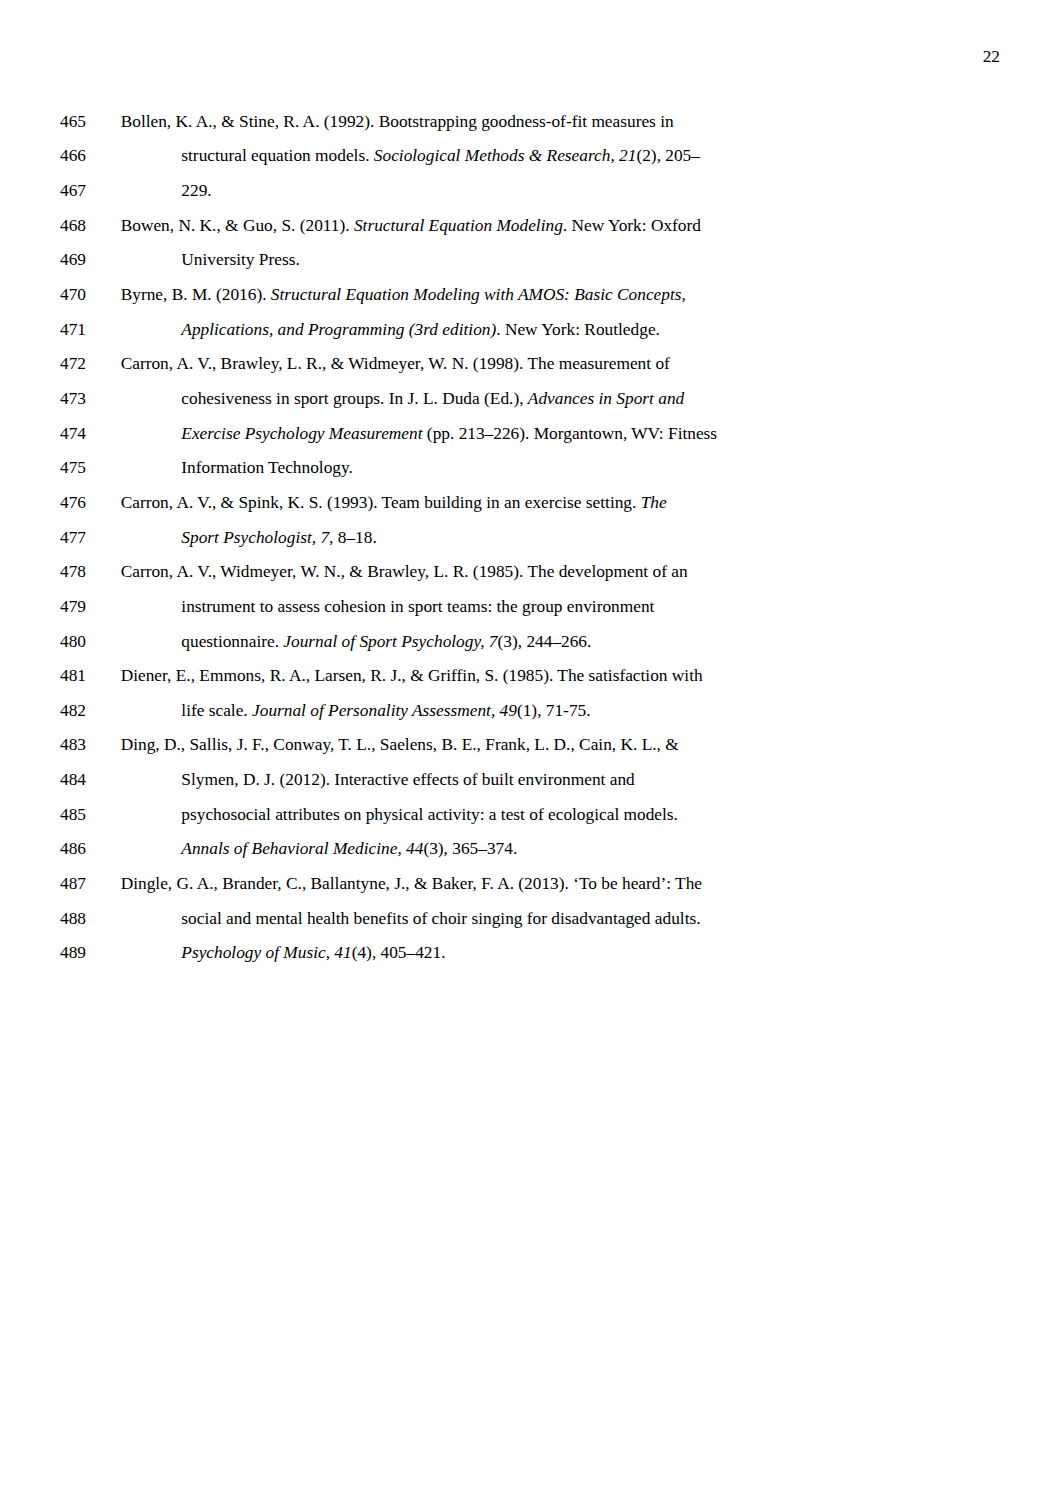22
Bollen, K. A., & Stine, R. A. (1992). Bootstrapping goodness-of-fit measures in
structural equation models. Sociological Methods & Research, 21(2), 205–
229.
Bowen, N. K., & Guo, S. (2011). Structural Equation Modeling. New York: Oxford
University Press.
Byrne, B. M. (2016). Structural Equation Modeling with AMOS: Basic Concepts,
Applications, and Programming (3rd edition). New York: Routledge.
Carron, A. V., Brawley, L. R., & Widmeyer, W. N. (1998). The measurement of
cohesiveness in sport groups. In J. L. Duda (Ed.), Advances in Sport and
Exercise Psychology Measurement (pp. 213–226). Morgantown, WV: Fitness
Information Technology.
Carron, A. V., & Spink, K. S. (1993). Team building in an exercise setting. The
Sport Psychologist, 7, 8–18.
Carron, A. V., Widmeyer, W. N., & Brawley, L. R. (1985). The development of an
instrument to assess cohesion in sport teams: the group environment
questionnaire. Journal of Sport Psychology, 7(3), 244–266.
Diener, E., Emmons, R. A., Larsen, R. J., & Griffin, S. (1985). The satisfaction with
life scale. Journal of Personality Assessment, 49(1), 71-75.
Ding, D., Sallis, J. F., Conway, T. L., Saelens, B. E., Frank, L. D., Cain, K. L., &
Slymen, D. J. (2012). Interactive effects of built environment and
psychosocial attributes on physical activity: a test of ecological models.
Annals of Behavioral Medicine, 44(3), 365–374.
Dingle, G. A., Brander, C., Ballantyne, J., & Baker, F. A. (2013). ‘To be heard’: The
social and mental health benefits of choir singing for disadvantaged adults.
Psychology of Music, 41(4), 405–421.